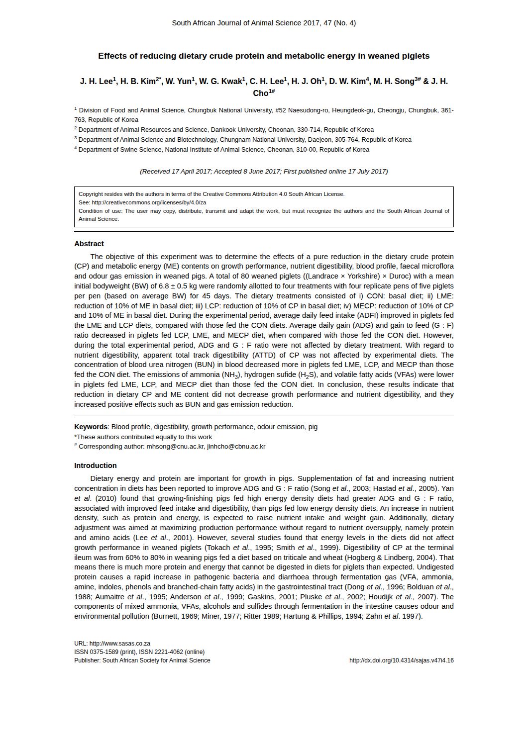South African Journal of Animal Science 2017, 47 (No. 4)
Effects of reducing dietary crude protein and metabolic energy in weaned piglets
J. H. Lee1, H. B. Kim2*, W. Yun1, W. G. Kwak1, C. H. Lee1, H. J. Oh1, D. W. Kim4, M. H. Song3# & J. H. Cho1#
1 Division of Food and Animal Science, Chungbuk National University, #52 Naesudong-ro, Heungdeok-gu, Cheongju, Chungbuk, 361-763, Republic of Korea
2 Department of Animal Resources and Science, Dankook University, Cheonan, 330-714, Republic of Korea
3 Department of Animal Science and Biotechnology, Chungnam National University, Daejeon, 305-764, Republic of Korea
4 Department of Swine Science, National Institute of Animal Science, Cheonan, 310-00, Republic of Korea
(Received 17 April 2017; Accepted 8 June 2017; First published online 17 July 2017)
Copyright resides with the authors in terms of the Creative Commons Attribution 4.0 South African License.
See: http://creativecommons.org/licenses/by/4.0/za
Condition of use: The user may copy, distribute, transmit and adapt the work, but must recognize the authors and the South African Journal of Animal Science.
Abstract
The objective of this experiment was to determine the effects of a pure reduction in the dietary crude protein (CP) and metabolic energy (ME) contents on growth performance, nutrient digestibility, blood profile, faecal microflora and odour gas emission in weaned pigs. A total of 80 weaned piglets ((Landrace × Yorkshire) × Duroc) with a mean initial bodyweight (BW) of 6.8 ± 0.5 kg were randomly allotted to four treatments with four replicate pens of five piglets per pen (based on average BW) for 45 days. The dietary treatments consisted of i) CON: basal diet; ii) LME: reduction of 10% of ME in basal diet; iii) LCP: reduction of 10% of CP in basal diet; iv) MECP: reduction of 10% of CP and 10% of ME in basal diet. During the experimental period, average daily feed intake (ADFI) improved in piglets fed the LME and LCP diets, compared with those fed the CON diets. Average daily gain (ADG) and gain to feed (G : F) ratio decreased in piglets fed LCP, LME, and MECP diet, when compared with those fed the CON diet. However, during the total experimental period, ADG and G : F ratio were not affected by dietary treatment. With regard to nutrient digestibility, apparent total track digestibility (ATTD) of CP was not affected by experimental diets. The concentration of blood urea nitrogen (BUN) in blood decreased more in piglets fed LME, LCP, and MECP than those fed the CON diet. The emissions of ammonia (NH3), hydrogen sufide (H2S), and volatile fatty acids (VFAs) were lower in piglets fed LME, LCP, and MECP diet than those fed the CON diet. In conclusion, these results indicate that reduction in dietary CP and ME content did not decrease growth performance and nutrient digestibility, and they increased positive effects such as BUN and gas emission reduction.
Keywords: Blood profile, digestibility, growth performance, odour emission, pig
*These authors contributed equally to this work
# Corresponding author: mhsong@cnu.ac.kr, jinhcho@cbnu.ac.kr
Introduction
Dietary energy and protein are important for growth in pigs. Supplementation of fat and increasing nutrient concentration in diets has been reported to improve ADG and G : F ratio (Song et al., 2003; Hastad et al., 2005). Yan et al. (2010) found that growing-finishing pigs fed high energy density diets had greater ADG and G : F ratio, associated with improved feed intake and digestibility, than pigs fed low energy density diets. An increase in nutrient density, such as protein and energy, is expected to raise nutrient intake and weight gain. Additionally, dietary adjustment was aimed at maximizing production performance without regard to nutrient oversupply, namely protein and amino acids (Lee et al., 2001). However, several studies found that energy levels in the diets did not affect growth performance in weaned piglets (Tokach et al., 1995; Smith et al., 1999). Digestibility of CP at the terminal ileum was from 60% to 80% in weaning pigs fed a diet based on triticale and wheat (Hogberg & Lindberg, 2004). That means there is much more protein and energy that cannot be digested in diets for piglets than expected. Undigested protein causes a rapid increase in pathogenic bacteria and diarrhoea through fermentation gas (VFA, ammonia, amine, indoles, phenols and branched-chain fatty acids) in the gastrointestinal tract (Dong et al., 1996; Bolduan et al., 1988; Aumaitre et al., 1995; Anderson et al., 1999; Gaskins, 2001; Pluske et al., 2002; Houdijk et al., 2007). The components of mixed ammonia, VFAs, alcohols and sulfides through fermentation in the intestine causes odour and environmental pollution (Burnett, 1969; Miner, 1977; Ritter 1989; Hartung & Phillips, 1994; Zahn et al. 1997).
URL: http://www.sasas.co.za
ISSN 0375-1589 (print), ISSN 2221-4062 (online)
Publisher: South African Society for Animal Science
http://dx.doi.org/10.4314/sajas.v47i4.16